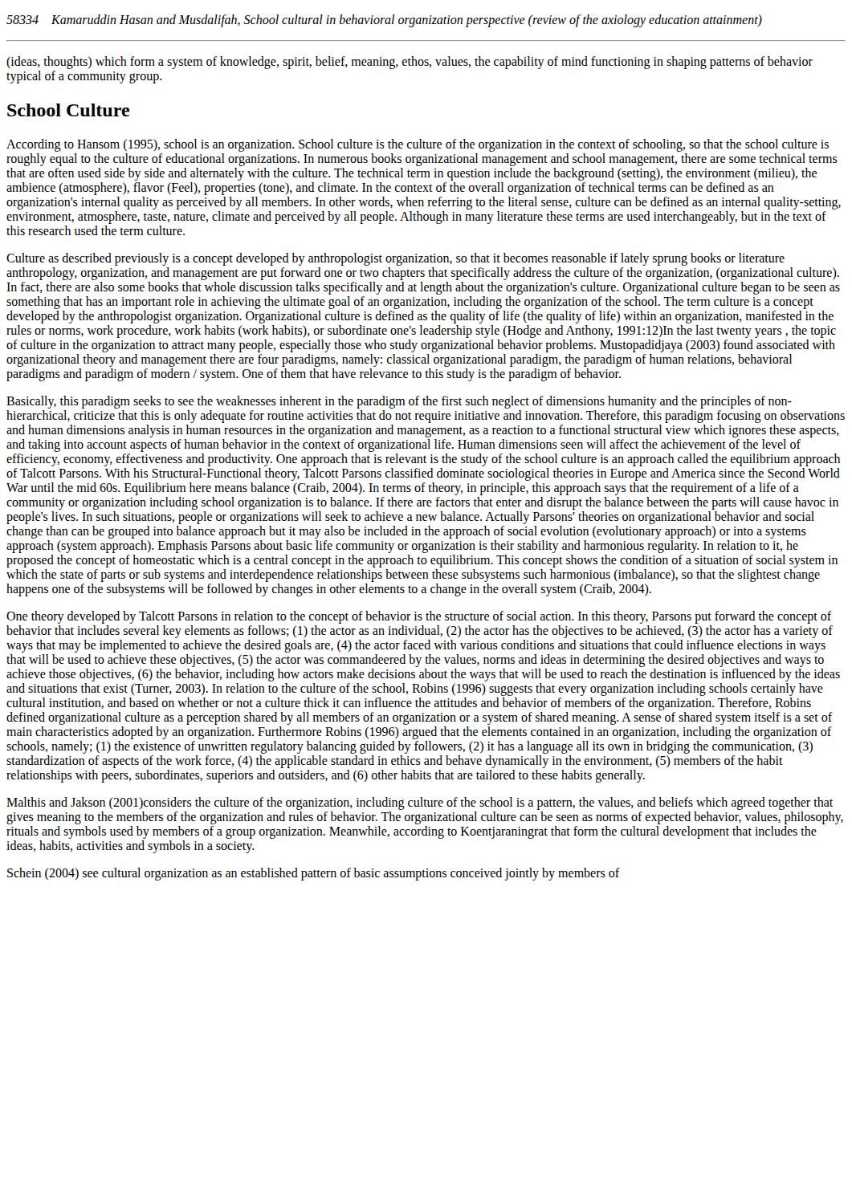58334 Kamaruddin Hasan and Musdalifah, School cultural in behavioral organization perspective (review of the axiology education attainment)
(ideas, thoughts) which form a system of knowledge, spirit, belief, meaning, ethos, values, the capability of mind functioning in shaping patterns of behavior typical of a community group.
School Culture
According to Hansom (1995), school is an organization. School culture is the culture of the organization in the context of schooling, so that the school culture is roughly equal to the culture of educational organizations. In numerous books organizational management and school management, there are some technical terms that are often used side by side and alternately with the culture. The technical term in question include the background (setting), the environment (milieu), the ambience (atmosphere), flavor (Feel), properties (tone), and climate. In the context of the overall organization of technical terms can be defined as an organization's internal quality as perceived by all members. In other words, when referring to the literal sense, culture can be defined as an internal quality-setting, environment, atmosphere, taste, nature, climate and perceived by all people. Although in many literature these terms are used interchangeably, but in the text of this research used the term culture.
Culture as described previously is a concept developed by anthropologist organization, so that it becomes reasonable if lately sprung books or literature anthropology, organization, and management are put forward one or two chapters that specifically address the culture of the organization, (organizational culture). In fact, there are also some books that whole discussion talks specifically and at length about the organization's culture. Organizational culture began to be seen as something that has an important role in achieving the ultimate goal of an organization, including the organization of the school. The term culture is a concept developed by the anthropologist organization. Organizational culture is defined as the quality of life (the quality of life) within an organization, manifested in the rules or norms, work procedure, work habits (work habits), or subordinate one's leadership style (Hodge and Anthony, 1991:12)In the last twenty years , the topic of culture in the organization to attract many people, especially those who study organizational behavior problems. Mustopadidjaya (2003) found associated with organizational theory and management there are four paradigms, namely: classical organizational paradigm, the paradigm of human relations, behavioral paradigms and paradigm of modern / system. One of them that have relevance to this study is the paradigm of behavior.
Basically, this paradigm seeks to see the weaknesses inherent in the paradigm of the first such neglect of dimensions humanity and the principles of non-hierarchical, criticize that this is only adequate for routine activities that do not require initiative and innovation. Therefore, this paradigm focusing on observations and human dimensions analysis in human resources in the organization and management, as a reaction to a functional structural view which ignores these aspects, and taking into account aspects of human behavior in the context of organizational life. Human dimensions seen will affect the achievement of the level of efficiency, economy, effectiveness and productivity. One approach that is relevant is the study of the school culture is an approach called the equilibrium approach of Talcott Parsons. With his Structural-Functional theory, Talcott Parsons classified dominate sociological theories in Europe and America since the Second World War until the mid 60s. Equilibrium here means balance (Craib, 2004). In terms of theory, in principle, this approach says that the requirement of a life of a community or organization including school organization is to balance. If there are factors that enter and disrupt the balance between the parts will cause havoc in people's lives. In such situations, people or organizations will seek to achieve a new balance. Actually Parsons' theories on organizational behavior and social change than can be grouped into balance approach but it may also be included in the approach of social evolution (evolutionary approach) or into a systems approach (system approach). Emphasis Parsons about basic life community or organization is their stability and harmonious regularity. In relation to it, he proposed the concept of homeostatic which is a central concept in the approach to equilibrium. This concept shows the condition of a situation of social system in which the state of parts or sub systems and interdependence relationships between these subsystems such harmonious (imbalance), so that the slightest change happens one of the subsystems will be followed by changes in other elements to a change in the overall system (Craib, 2004).
One theory developed by Talcott Parsons in relation to the concept of behavior is the structure of social action. In this theory, Parsons put forward the concept of behavior that includes several key elements as follows; (1) the actor as an individual, (2) the actor has the objectives to be achieved, (3) the actor has a variety of ways that may be implemented to achieve the desired goals are, (4) the actor faced with various conditions and situations that could influence elections in ways that will be used to achieve these objectives, (5) the actor was commandeered by the values, norms and ideas in determining the desired objectives and ways to achieve those objectives, (6) the behavior, including how actors make decisions about the ways that will be used to reach the destination is influenced by the ideas and situations that exist (Turner, 2003). In relation to the culture of the school, Robins (1996) suggests that every organization including schools certainly have cultural institution, and based on whether or not a culture thick it can influence the attitudes and behavior of members of the organization. Therefore, Robins defined organizational culture as a perception shared by all members of an organization or a system of shared meaning. A sense of shared system itself is a set of main characteristics adopted by an organization. Furthermore Robins (1996) argued that the elements contained in an organization, including the organization of schools, namely; (1) the existence of unwritten regulatory balancing guided by followers, (2) it has a language all its own in bridging the communication, (3) standardization of aspects of the work force, (4) the applicable standard in ethics and behave dynamically in the environment, (5) members of the habit relationships with peers, subordinates, superiors and outsiders, and (6) other habits that are tailored to these habits generally.
Malthis and Jakson (2001)considers the culture of the organization, including culture of the school is a pattern, the values, and beliefs which agreed together that gives meaning to the members of the organization and rules of behavior. The organizational culture can be seen as norms of expected behavior, values, philosophy, rituals and symbols used by members of a group organization. Meanwhile, according to Koentjaraningrat that form the cultural development that includes the ideas, habits, activities and symbols in a society.
Schein (2004) see cultural organization as an established pattern of basic assumptions conceived jointly by members of